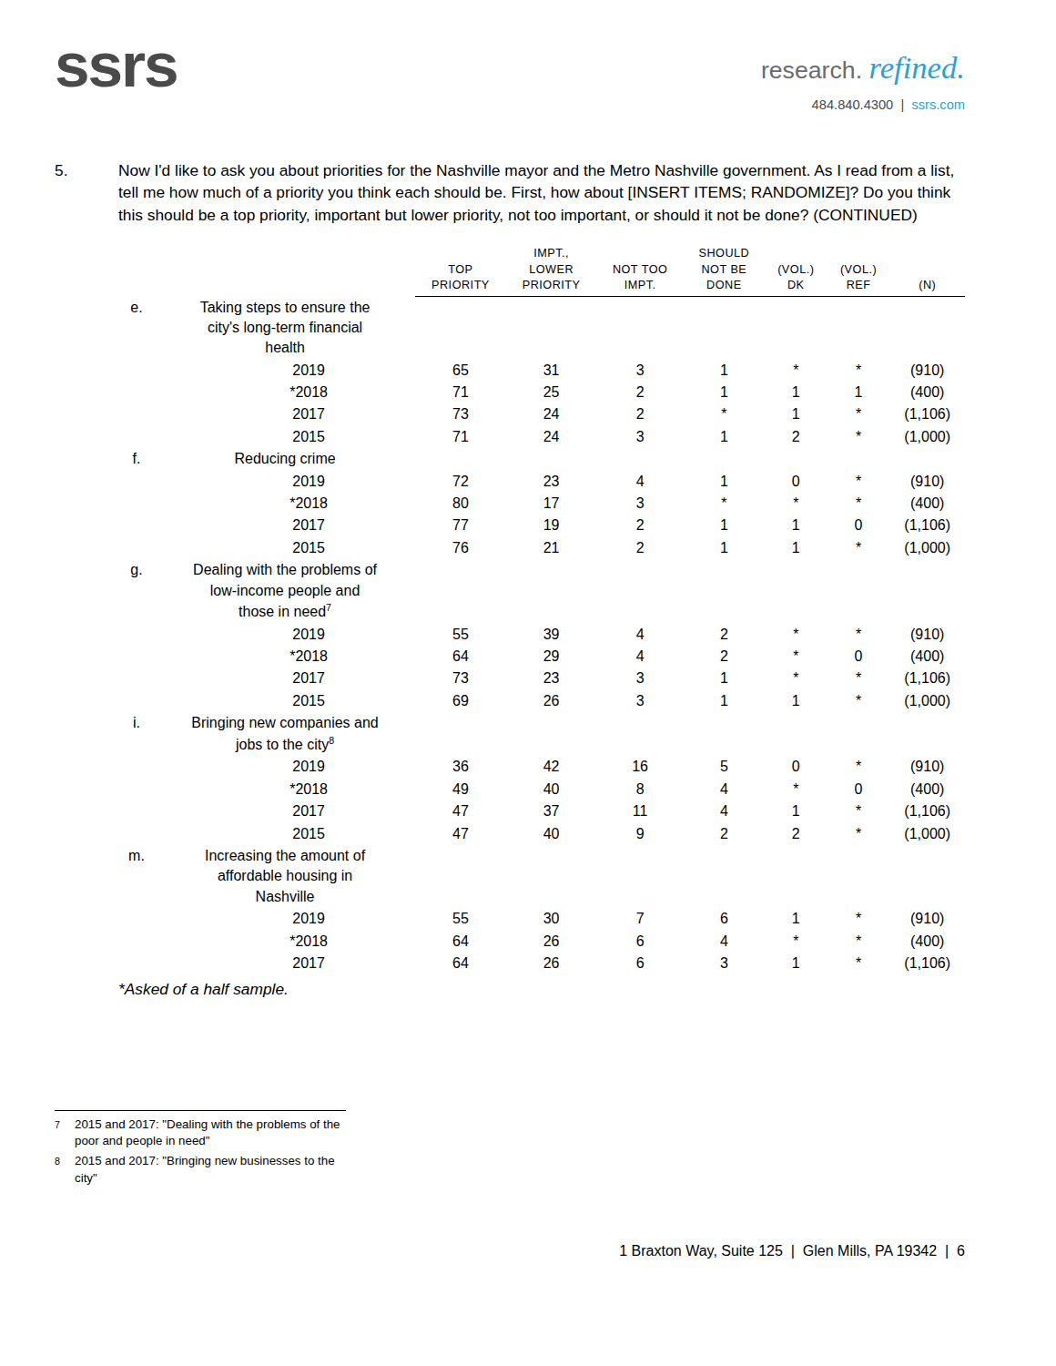ssrs
research. refined.
484.840.4300 | ssrs.com
5.
Now I'd like to ask you about priorities for the Nashville mayor and the Metro Nashville government. As I read from a list, tell me how much of a priority you think each should be. First, how about [INSERT ITEMS; RANDOMIZE]? Do you think this should be a top priority, important but lower priority, not too important, or should it not be done? (CONTINUED)
| | TOP PRIORITY | IMPT., LOWER PRIORITY | NOT TOO IMPT. | SHOULD NOT BE DONE | (VOL.) DK | (VOL.) REF | (N) |
| --- | --- | --- | --- | --- | --- | --- | --- |
| e. | Taking steps to ensure the city's long-term financial health | |
| | | 2019 | 65 | 31 | 3 | 1 | * | * | (910) |
| | | *2018 | 71 | 25 | 2 | 1 | 1 | 1 | (400) |
| | | 2017 | 73 | 24 | 2 | * | 1 | * | (1,106) |
| | | 2015 | 71 | 24 | 3 | 1 | 2 | * | (1,000) |
| f. | Reducing crime | |
| | | 2019 | 72 | 23 | 4 | 1 | 0 | * | (910) |
| | | *2018 | 80 | 17 | 3 | * | * | * | (400) |
| | | 2017 | 77 | 19 | 2 | 1 | 1 | 0 | (1,106) |
| | | 2015 | 76 | 21 | 2 | 1 | 1 | * | (1,000) |
| g. | Dealing with the problems of low-income people and those in need 7 | |
| | | 2019 | 55 | 39 | 4 | 2 | * | * | (910) |
| | | *2018 | 64 | 29 | 4 | 2 | * | 0 | (400) |
| | | 2017 | 73 | 23 | 3 | 1 | * | * | (1,106) |
| | | 2015 | 69 | 26 | 3 | 1 | 1 | * | (1,000) |
| i. | Bringing new companies and jobs to the city 8 | |
| | | 2019 | 36 | 42 | 16 | 5 | 0 | * | (910) |
| | | *2018 | 49 | 40 | 8 | 4 | * | 0 | (400) |
| | | 2017 | 47 | 37 | 11 | 4 | 1 | * | (1,106) |
| | | 2015 | 47 | 40 | 9 | 2 | 2 | * | (1,000) |
| m. | Increasing the amount of affordable housing in Nashville | |
| | | 2019 | 55 | 30 | 7 | 6 | 1 | * | (910) |
| | | *2018 | 64 | 26 | 6 | 4 | * | * | (400) |
| | | 2017 | 64 | 26 | 6 | 3 | 1 | * | (1,106) |
*Asked of a half sample.
72015 and 2017: "Dealing with the problems of the poor and people in need"
82015 and 2017: "Bringing new businesses to the city"
1 Braxton Way, Suite 125 | Glen Mills, PA 19342 | 6